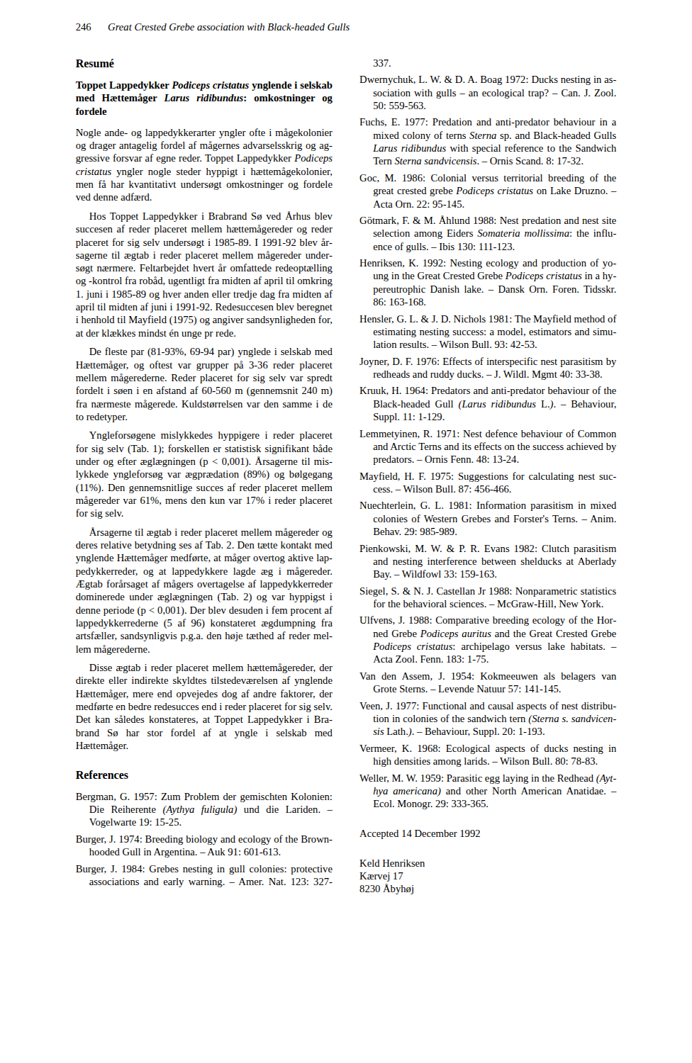246 Great Crested Grebe association with Black-headed Gulls
Resumé
Toppet Lappedykker Podiceps cristatus ynglende i selskab med Hættemåger Larus ridibundus: omkostninger og fordele
Nogle ande- og lappedykkerarter yngler ofte i mågekolonier og drager antagelig fordel af mågernes advarselsskrig og aggressive forsvar af egne reder. Toppet Lappedykker Podiceps cristatus yngler nogle steder hyppigt i hættemågekolonier, men få har kvantitativt undersøgt omkostninger og fordele ved denne adfærd.
Hos Toppet Lappedykker i Brabrand Sø ved Århus blev succesen af reder placeret mellem hættemågereder og reder placeret for sig selv undersøgt i 1985-89. I 1991-92 blev årsagerne til ægtab i reder placeret mellem mågereder undersøgt nærmere. Feltarbejdet hvert år omfattede redeoptælling og -kontrol fra robåd, ugentligt fra midten af april til omkring 1. juni i 1985-89 og hver anden eller tredje dag fra midten af april til midten af juni i 1991-92. Redesuccesen blev beregnet i henhold til Mayfield (1975) og angiver sandsynligheden for, at der klækkes mindst én unge pr rede.
De fleste par (81-93%, 69-94 par) ynglede i selskab med Hættemåger, og oftest var grupper på 3-36 reder placeret mellem mågerederne. Reder placeret for sig selv var spredt fordelt i søen i en afstand af 60-560 m (gennemsnit 240 m) fra nærmeste mågerede. Kuldstørrelsen var den samme i de to redetyper.
Yngleforsøgene mislykkedes hyppigere i reder placeret for sig selv (Tab. 1); forskellen er statistisk signifikant både under og efter æglægningen (p < 0,001). Årsagerne til mislykkede yngleforsøg var ægprædation (89%) og bølgegang (11%). Den gennemsnitlige succes af reder placeret mellem mågereder var 61%, mens den kun var 17% i reder placeret for sig selv.
Årsagerne til ægtab i reder placeret mellem mågereder og deres relative betydning ses af Tab. 2. Den tætte kontakt med ynglende Hættemåger medførte, at måger overtog aktive lappedykkerreder, og at lappedykkere lagde æg i mågereder. Ægtab forårsaget af mågers overtagelse af lappedykkerreder dominerede under æglægningen (Tab. 2) og var hyppigst i denne periode (p < 0,001). Der blev desuden i fem procent af lappedykkerrederne (5 af 96) konstateret ægdumpning fra artsfæller, sandsynligvis p.g.a. den høje tæthed af reder mellem mågerederne.
Disse ægtab i reder placeret mellem hættemågereder, der direkte eller indirekte skyldtes tilstedeværelsen af ynglende Hættemåger, mere end opvejedes dog af andre faktorer, der medførte en bedre redesucces end i reder placeret for sig selv. Det kan således konstateres, at Toppet Lappedykker i Brabrand Sø har stor fordel af at yngle i selskab med Hættemåger.
References
Bergman, G. 1957: Zum Problem der gemischten Kolonien: Die Reiherente (Aythya fuligula) und die Lariden. – Vogelwarte 19: 15-25.
Burger, J. 1974: Breeding biology and ecology of the Brown-hooded Gull in Argentina. – Auk 91: 601-613.
Burger, J. 1984: Grebes nesting in gull colonies: protective associations and early warning. – Amer. Nat. 123: 327-337.
Dwernychuk, L. W. & D. A. Boag 1972: Ducks nesting in association with gulls – an ecological trap? – Can. J. Zool. 50: 559-563.
Fuchs, E. 1977: Predation and anti-predator behaviour in a mixed colony of terns Sterna sp. and Black-headed Gulls Larus ridibundus with special reference to the Sandwich Tern Sterna sandvicensis. – Ornis Scand. 8: 17-32.
Goc, M. 1986: Colonial versus territorial breeding of the great crested grebe Podiceps cristatus on Lake Druzno. – Acta Orn. 22: 95-145.
Götmark, F. & M. Åhlund 1988: Nest predation and nest site selection among Eiders Somateria mollissima: the influence of gulls. – Ibis 130: 111-123.
Henriksen, K. 1992: Nesting ecology and production of young in the Great Crested Grebe Podiceps cristatus in a hypereutrophic Danish lake. – Dansk Orn. Foren. Tidsskr. 86: 163-168.
Hensler, G. L. & J. D. Nichols 1981: The Mayfield method of estimating nesting success: a model, estimators and simulation results. – Wilson Bull. 93: 42-53.
Joyner, D. F. 1976: Effects of interspecific nest parasitism by redheads and ruddy ducks. – J. Wildl. Mgmt 40: 33-38.
Kruuk, H. 1964: Predators and anti-predator behaviour of the Black-headed Gull (Larus ridibundus L.). – Behaviour, Suppl. 11: 1-129.
Lemmetyinen, R. 1971: Nest defence behaviour of Common and Arctic Terns and its effects on the success achieved by predators. – Ornis Fenn. 48: 13-24.
Mayfield, H. F. 1975: Suggestions for calculating nest success. – Wilson Bull. 87: 456-466.
Nuechterlein, G. L. 1981: Information parasitism in mixed colonies of Western Grebes and Forster's Terns. – Anim. Behav. 29: 985-989.
Pienkowski, M. W. & P. R. Evans 1982: Clutch parasitism and nesting interference between shelducks at Aberlady Bay. – Wildfowl 33: 159-163.
Siegel, S. & N. J. Castellan Jr 1988: Nonparametric statistics for the behavioral sciences. – McGraw-Hill, New York.
Ulfvens, J. 1988: Comparative breeding ecology of the Horned Grebe Podiceps auritus and the Great Crested Grebe Podiceps cristatus: archipelago versus lake habitats. – Acta Zool. Fenn. 183: 1-75.
Van den Assem, J. 1954: Kokmeeuwen als belagers van Grote Sterns. – Levende Natuur 57: 141-145.
Veen, J. 1977: Functional and causal aspects of nest distribution in colonies of the sandwich tern (Sterna s. sandvicensis Lath.). – Behaviour, Suppl. 20: 1-193.
Vermeer, K. 1968: Ecological aspects of ducks nesting in high densities among larids. – Wilson Bull. 80: 78-83.
Weller, M. W. 1959: Parasitic egg laying in the Redhead (Aythya americana) and other North American Anatidae. – Ecol. Monogr. 29: 333-365.
Accepted 14 December 1992
Keld Henriksen Kærvej 17 8230 Åbyhøj